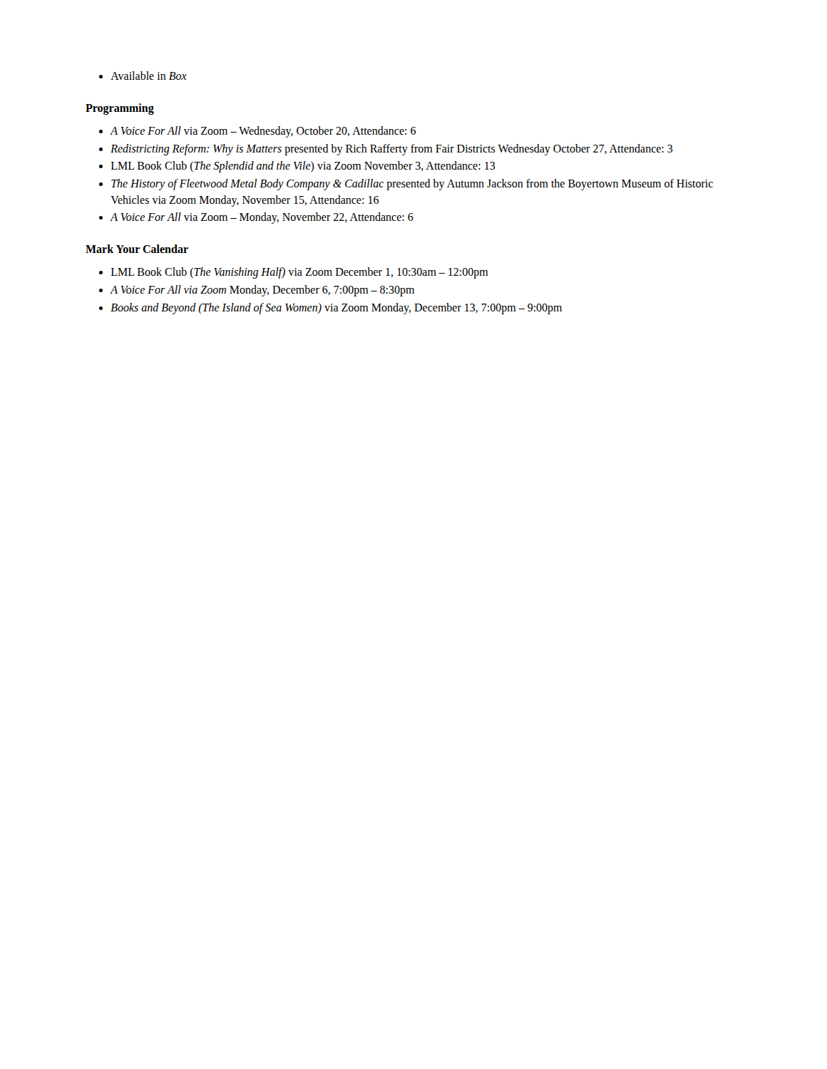Available in Box
Programming
A Voice For All via Zoom – Wednesday, October 20, Attendance: 6
Redistricting Reform: Why is Matters presented by Rich Rafferty from Fair Districts Wednesday October 27, Attendance: 3
LML Book Club (The Splendid and the Vile) via Zoom November 3, Attendance: 13
The History of Fleetwood Metal Body Company & Cadillac presented by Autumn Jackson from the Boyertown Museum of Historic Vehicles via Zoom Monday, November 15, Attendance: 16
A Voice For All via Zoom – Monday, November 22, Attendance: 6
Mark Your Calendar
LML Book Club (The Vanishing Half) via Zoom December 1, 10:30am – 12:00pm
A Voice For All via Zoom Monday, December 6, 7:00pm – 8:30pm
Books and Beyond (The Island of Sea Women) via Zoom Monday, December 13, 7:00pm – 9:00pm